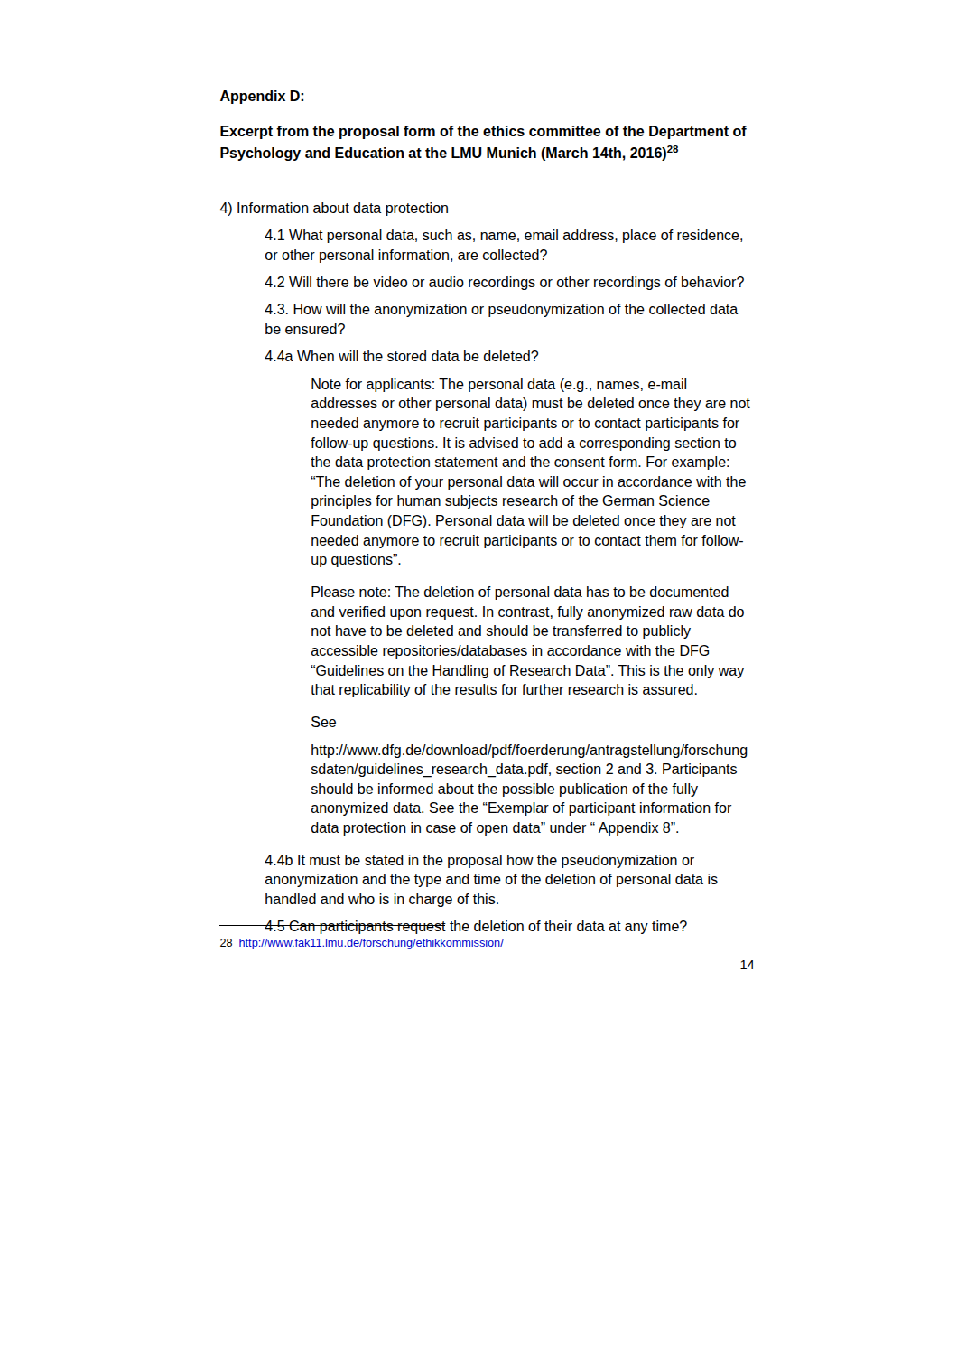Appendix D:
Excerpt from the proposal form of the ethics committee of the Department of Psychology and Education at the LMU Munich (March 14th, 2016)28
4) Information about data protection
4.1 What personal data, such as, name, email address, place of residence, or other personal information, are collected?
4.2 Will there be video or audio recordings or other recordings of behavior?
4.3. How will the anonymization or pseudonymization of the collected data be ensured?
4.4a When will the stored data be deleted?
Note for applicants: The personal data (e.g., names, e-mail addresses or other personal data) must be deleted once they are not needed anymore to recruit participants or to contact participants for follow-up questions. It is advised to add a corresponding section to the data protection statement and the consent form. For example: “The deletion of your personal data will occur in accordance with the principles for human subjects research of the German Science Foundation (DFG). Personal data will be deleted once they are not needed anymore to recruit participants or to contact them for follow-up questions”.
Please note: The deletion of personal data has to be documented and verified upon request. In contrast, fully anonymized raw data do not have to be deleted and should be transferred to publicly accessible repositories/databases in accordance with the DFG “Guidelines on the Handling of Research Data”. This is the only way that replicability of the results for further research is assured.
See
http://www.dfg.de/download/pdf/foerderung/antragstellung/forschungsdaten/guidelines_research_data.pdf, section 2 and 3. Participants should be informed about the possible publication of the fully anonymized data. See the “Exemplar of participant information for data protection in case of open data” under “ Appendix 8”.
4.4b It must be stated in the proposal how the pseudonymization or anonymization and the type and time of the deletion of personal data is handled and who is in charge of this.
4.5 Can participants request the deletion of their data at any time?
28 http://www.fak11.lmu.de/forschung/ethikkommission/
14